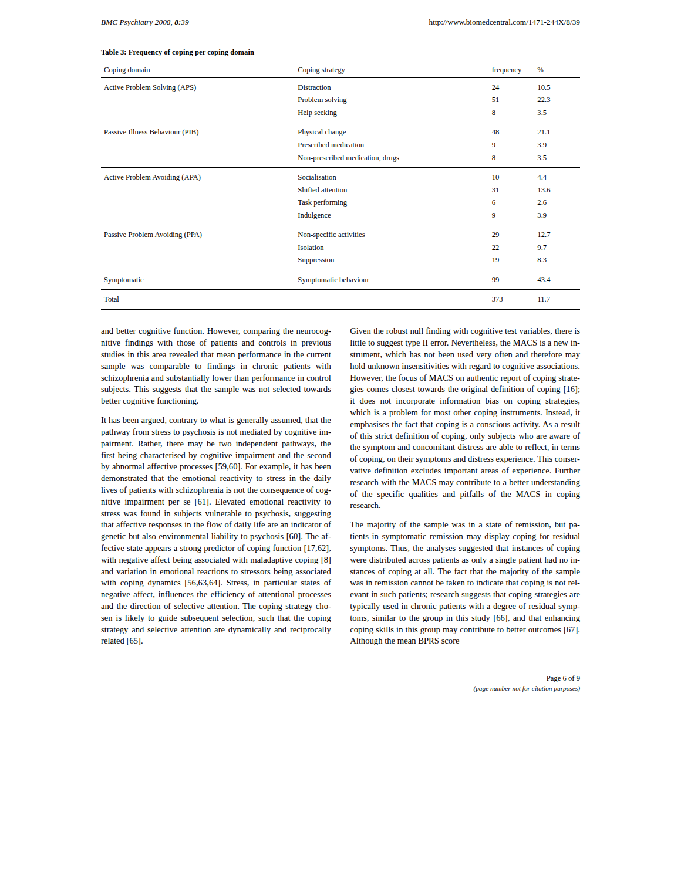BMC Psychiatry 2008, 8:39
http://www.biomedcentral.com/1471-244X/8/39
Table 3: Frequency of coping per coping domain
| Coping domain | Coping strategy | frequency | % |
| --- | --- | --- | --- |
| Active Problem Solving (APS) | Distraction | 24 | 10.5 |
| | Problem solving | 51 | 22.3 |
| | Help seeking | 8 | 3.5 |
| Passive Illness Behaviour (PIB) | Physical change | 48 | 21.1 |
| | Prescribed medication | 9 | 3.9 |
| | Non-prescribed medication, drugs | 8 | 3.5 |
| Active Problem Avoiding (APA) | Socialisation | 10 | 4.4 |
| | Shifted attention | 31 | 13.6 |
| | Task performing | 6 | 2.6 |
| | Indulgence | 9 | 3.9 |
| Passive Problem Avoiding (PPA) | Non-specific activities | 29 | 12.7 |
| | Isolation | 22 | 9.7 |
| | Suppression | 19 | 8.3 |
| Symptomatic | Symptomatic behaviour | 99 | 43.4 |
| Total | | 373 | 11.7 |
and better cognitive function. However, comparing the neurocognitive findings with those of patients and controls in previous studies in this area revealed that mean performance in the current sample was comparable to findings in chronic patients with schizophrenia and substantially lower than performance in control subjects. This suggests that the sample was not selected towards better cognitive functioning.
It has been argued, contrary to what is generally assumed, that the pathway from stress to psychosis is not mediated by cognitive impairment. Rather, there may be two independent pathways, the first being characterised by cognitive impairment and the second by abnormal affective processes [59,60]. For example, it has been demonstrated that the emotional reactivity to stress in the daily lives of patients with schizophrenia is not the consequence of cognitive impairment per se [61]. Elevated emotional reactivity to stress was found in subjects vulnerable to psychosis, suggesting that affective responses in the flow of daily life are an indicator of genetic but also environmental liability to psychosis [60]. The affective state appears a strong predictor of coping function [17,62], with negative affect being associated with maladaptive coping [8] and variation in emotional reactions to stressors being associated with coping dynamics [56,63,64]. Stress, in particular states of negative affect, influences the efficiency of attentional processes and the direction of selective attention. The coping strategy chosen is likely to guide subsequent selection, such that the coping strategy and selective attention are dynamically and reciprocally related [65].
Given the robust null finding with cognitive test variables, there is little to suggest type II error. Nevertheless, the MACS is a new instrument, which has not been used very often and therefore may hold unknown insensitivities with regard to cognitive associations. However, the focus of MACS on authentic report of coping strategies comes closest towards the original definition of coping [16]; it does not incorporate information bias on coping strategies, which is a problem for most other coping instruments. Instead, it emphasises the fact that coping is a conscious activity. As a result of this strict definition of coping, only subjects who are aware of the symptom and concomitant distress are able to reflect, in terms of coping, on their symptoms and distress experience. This conservative definition excludes important areas of experience. Further research with the MACS may contribute to a better understanding of the specific qualities and pitfalls of the MACS in coping research.
The majority of the sample was in a state of remission, but patients in symptomatic remission may display coping for residual symptoms. Thus, the analyses suggested that instances of coping were distributed across patients as only a single patient had no instances of coping at all. The fact that the majority of the sample was in remission cannot be taken to indicate that coping is not relevant in such patients; research suggests that coping strategies are typically used in chronic patients with a degree of residual symptoms, similar to the group in this study [66], and that enhancing coping skills in this group may contribute to better outcomes [67]. Although the mean BPRS score
Page 6 of 9
(page number not for citation purposes)